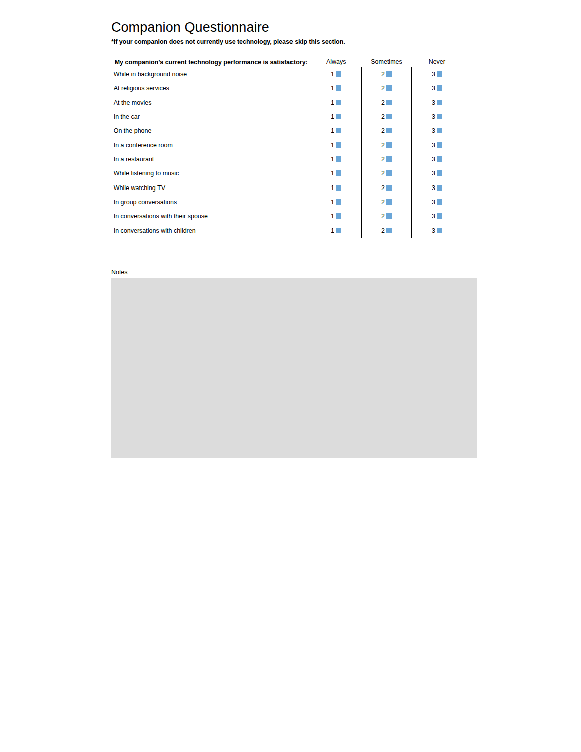Companion Questionnaire
*If your companion does not currently use technology, please skip this section.
| My companion’s current technology performance is satisfactory: | Always | Sometimes | Never |
| --- | --- | --- | --- |
| While in background noise | 1 | 2 | 3 |
| At religious services | 1 | 2 | 3 |
| At the movies | 1 | 2 | 3 |
| In the car | 1 | 2 | 3 |
| On the phone | 1 | 2 | 3 |
| In a conference room | 1 | 2 | 3 |
| In a restaurant | 1 | 2 | 3 |
| While listening to music | 1 | 2 | 3 |
| While watching TV | 1 | 2 | 3 |
| In group conversations | 1 | 2 | 3 |
| In conversations with their spouse | 1 | 2 | 3 |
| In conversations with children | 1 | 2 | 3 |
Notes